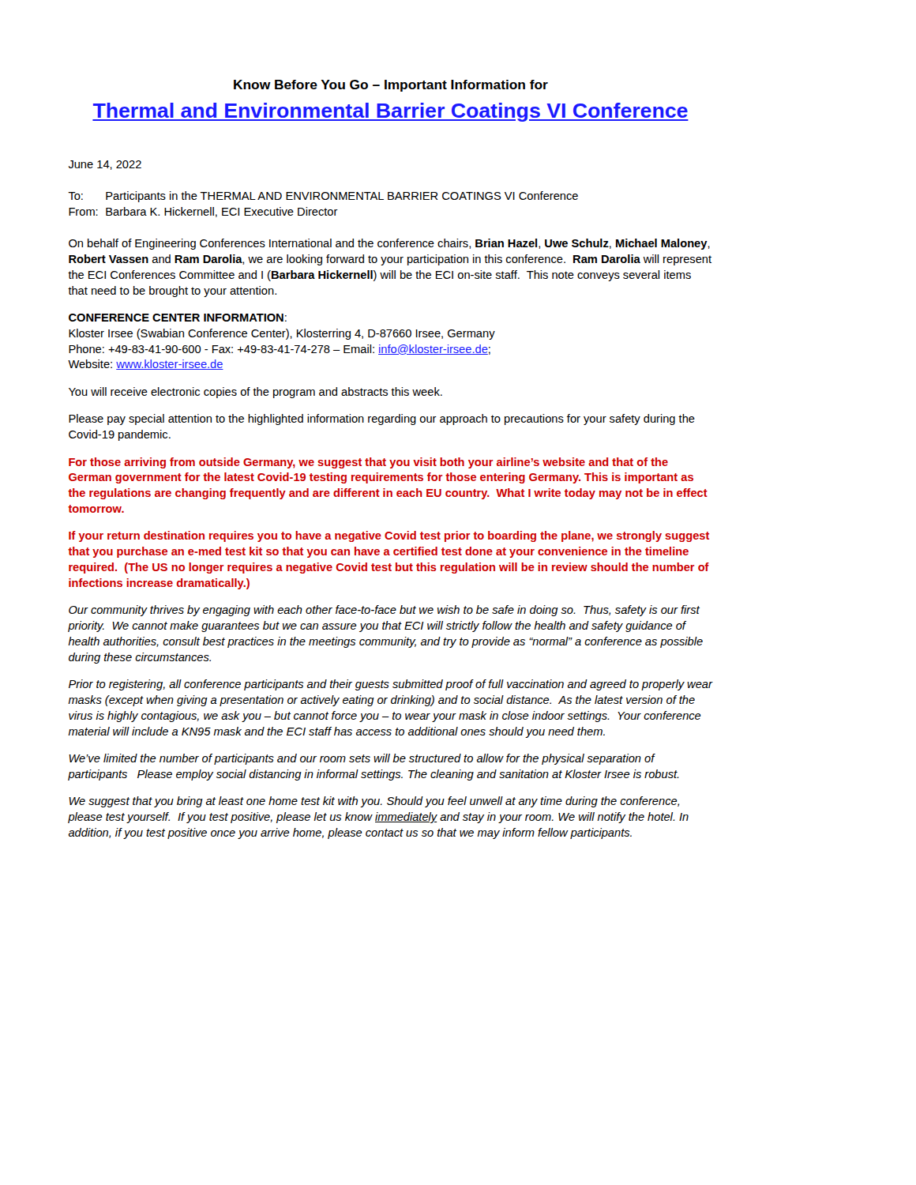Know Before You Go – Important Information for
Thermal and Environmental Barrier Coatings VI Conference
June 14, 2022
To: Participants in the THERMAL AND ENVIRONMENTAL BARRIER COATINGS VI Conference
From: Barbara K. Hickernell, ECI Executive Director
On behalf of Engineering Conferences International and the conference chairs, Brian Hazel, Uwe Schulz, Michael Maloney, Robert Vassen and Ram Darolia, we are looking forward to your participation in this conference. Ram Darolia will represent the ECI Conferences Committee and I (Barbara Hickernell) will be the ECI on-site staff. This note conveys several items that need to be brought to your attention.
CONFERENCE CENTER INFORMATION:
Kloster Irsee (Swabian Conference Center), Klosterring 4, D-87660 Irsee, Germany
Phone: +49-83-41-90-600 - Fax: +49-83-41-74-278 – Email: info@kloster-irsee.de;
Website: www.kloster-irsee.de
You will receive electronic copies of the program and abstracts this week.
Please pay special attention to the highlighted information regarding our approach to precautions for your safety during the Covid-19 pandemic.
For those arriving from outside Germany, we suggest that you visit both your airline’s website and that of the German government for the latest Covid-19 testing requirements for those entering Germany. This is important as the regulations are changing frequently and are different in each EU country. What I write today may not be in effect tomorrow.
If your return destination requires you to have a negative Covid test prior to boarding the plane, we strongly suggest that you purchase an e-med test kit so that you can have a certified test done at your convenience in the timeline required. (The US no longer requires a negative Covid test but this regulation will be in review should the number of infections increase dramatically.)
Our community thrives by engaging with each other face-to-face but we wish to be safe in doing so. Thus, safety is our first priority. We cannot make guarantees but we can assure you that ECI will strictly follow the health and safety guidance of health authorities, consult best practices in the meetings community, and try to provide as “normal” a conference as possible during these circumstances.
Prior to registering, all conference participants and their guests submitted proof of full vaccination and agreed to properly wear masks (except when giving a presentation or actively eating or drinking) and to social distance. As the latest version of the virus is highly contagious, we ask you – but cannot force you – to wear your mask in close indoor settings. Your conference material will include a KN95 mask and the ECI staff has access to additional ones should you need them.
We’ve limited the number of participants and our room sets will be structured to allow for the physical separation of participants Please employ social distancing in informal settings. The cleaning and sanitation at Kloster Irsee is robust.
We suggest that you bring at least one home test kit with you. Should you feel unwell at any time during the conference, please test yourself. If you test positive, please let us know immediately and stay in your room. We will notify the hotel. In addition, if you test positive once you arrive home, please contact us so that we may inform fellow participants.